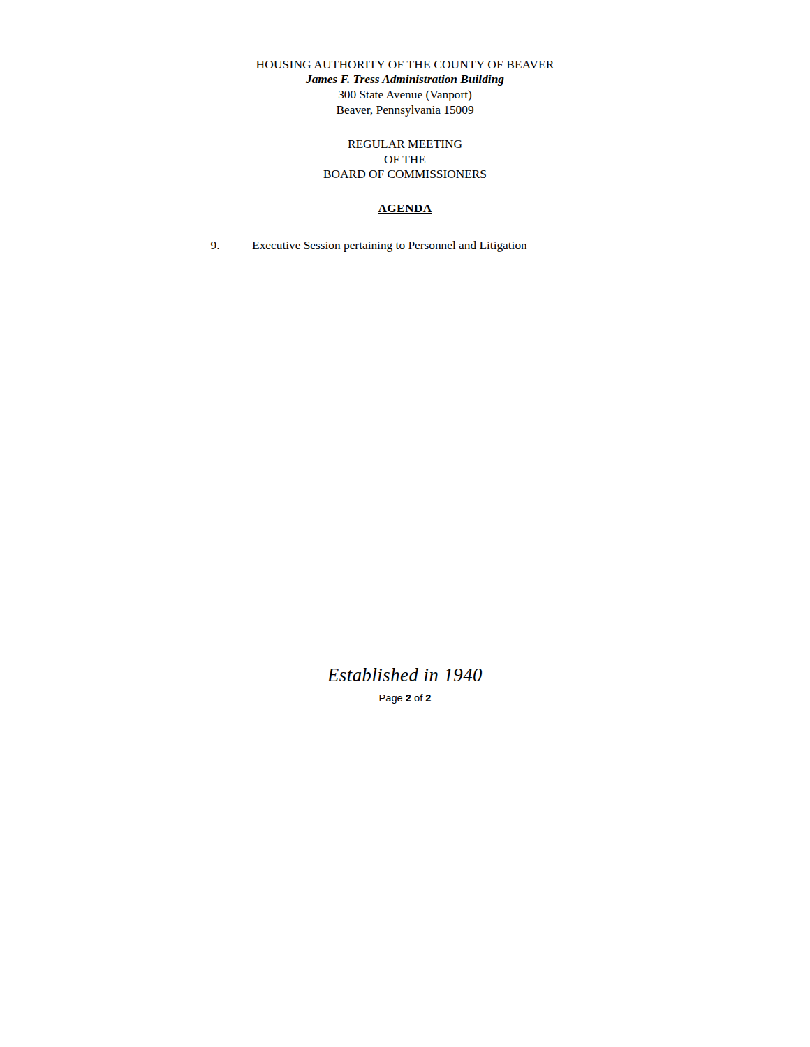HOUSING AUTHORITY OF THE COUNTY OF BEAVER
James F. Tress Administration Building
300 State Avenue (Vanport)
Beaver, Pennsylvania 15009
REGULAR MEETING
OF THE
BOARD OF COMMISSIONERS
AGENDA
9. Executive Session pertaining to Personnel and Litigation
Established in 1940
Page 2 of 2